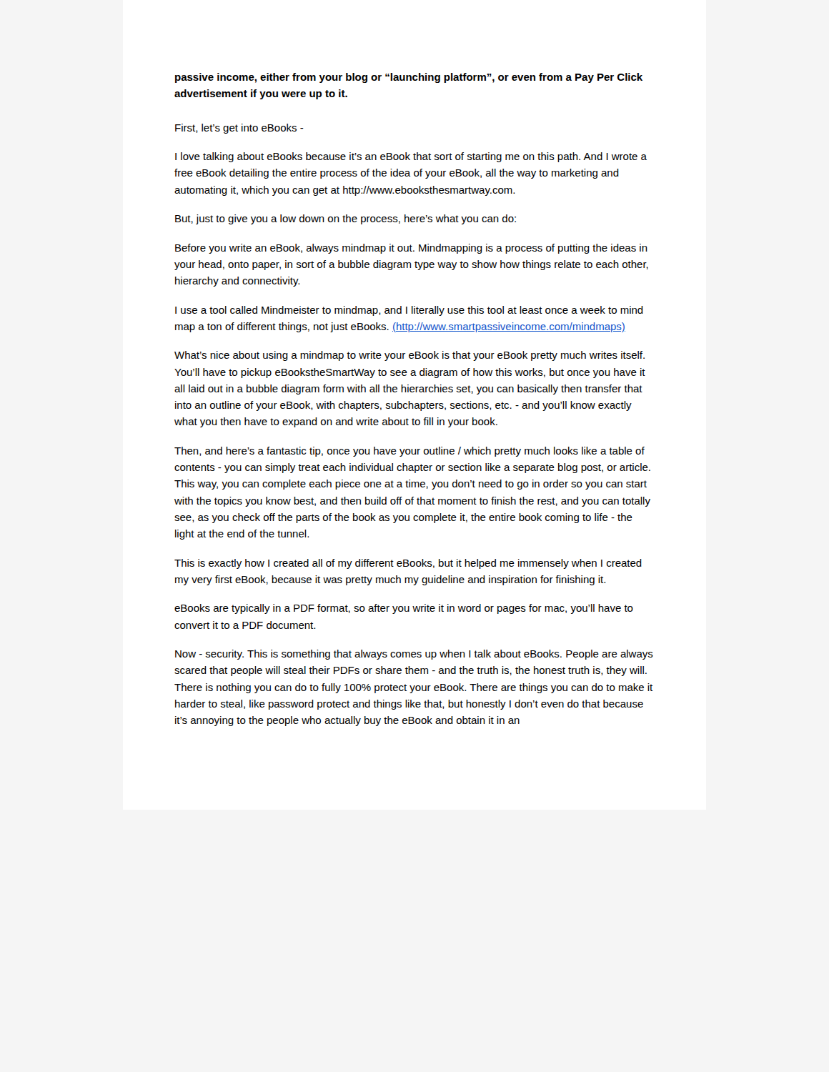passive income, either from your blog or “launching platform”, or even from a Pay Per Click advertisement if you were up to it.
First, let’s get into eBooks -
I love talking about eBooks because it’s an eBook that sort of starting me on this path. And I wrote a free eBook detailing the entire process of the idea of your eBook, all the way to marketing and automating it, which you can get at http://www.ebooksthesmartway.com.
But, just to give you a low down on the process, here’s what you can do:
Before you write an eBook, always mindmap it out. Mindmapping is a process of putting the ideas in your head, onto paper, in sort of a bubble diagram type way to show how things relate to each other, hierarchy and connectivity.
I use a tool called Mindmeister to mindmap, and I literally use this tool at least once a week to mind map a ton of different things, not just eBooks. (http://www.smartpassiveincome.com/mindmaps)
What’s nice about using a mindmap to write your eBook is that your eBook pretty much writes itself. You’ll have to pickup eBookstheSmartWay to see a diagram of how this works, but once you have it all laid out in a bubble diagram form with all the hierarchies set, you can basically then transfer that into an outline of your eBook, with chapters, subchapters, sections, etc. - and you’ll know exactly what you then have to expand on and write about to fill in your book.
Then, and here’s a fantastic tip, once you have your outline / which pretty much looks like a table of contents - you can simply treat each individual chapter or section like a separate blog post, or article. This way, you can complete each piece one at a time, you don’t need to go in order so you can start with the topics you know best, and then build off of that moment to finish the rest, and you can totally see, as you check off the parts of the book as you complete it, the entire book coming to life - the light at the end of the tunnel.
This is exactly how I created all of my different eBooks, but it helped me immensely when I created my very first eBook, because it was pretty much my guideline and inspiration for finishing it.
eBooks are typically in a PDF format, so after you write it in word or pages for mac, you’ll have to convert it to a PDF document.
Now - security. This is something that always comes up when I talk about eBooks. People are always scared that people will steal their PDFs or share them - and the truth is, the honest truth is, they will. There is nothing you can do to fully 100% protect your eBook. There are things you can do to make it harder to steal, like password protect and things like that, but honestly I don’t even do that because it’s annoying to the people who actually buy the eBook and obtain it in an